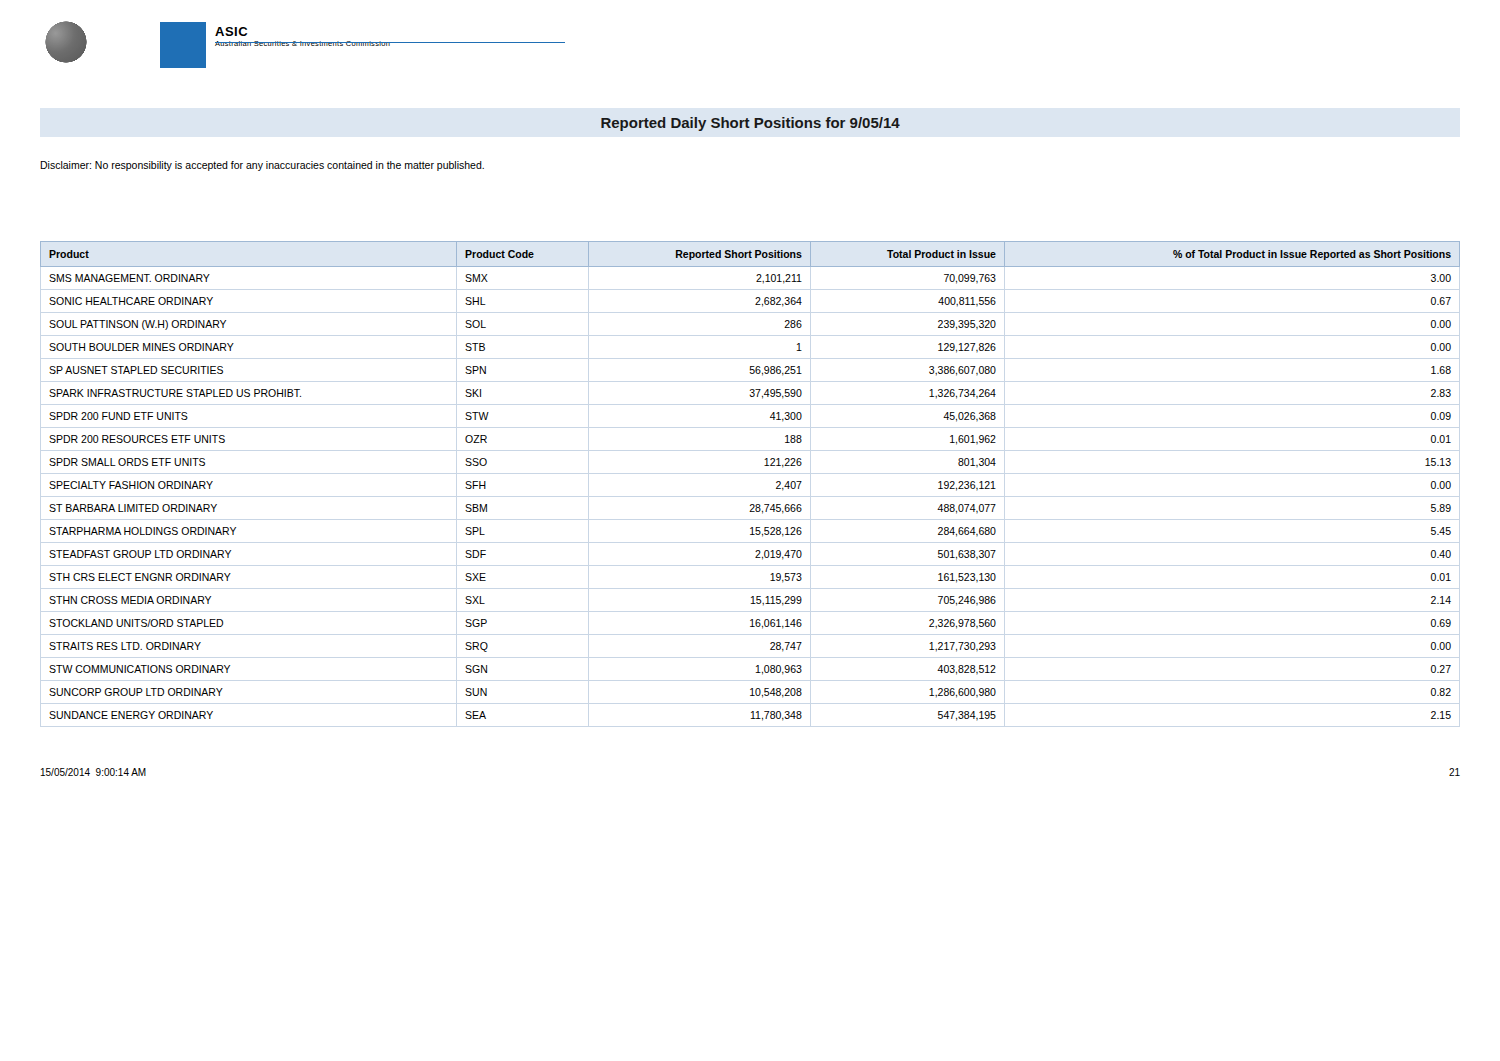ASIC
Australian Securities & Investments Commission
Reported Daily Short Positions for 9/05/14
Disclaimer: No responsibility is accepted for any inaccuracies contained in the matter published.
| Product | Product Code | Reported Short Positions | Total Product in Issue | % of Total Product in Issue Reported as Short Positions |
| --- | --- | --- | --- | --- |
| SMS MANAGEMENT. ORDINARY | SMX | 2,101,211 | 70,099,763 | 3.00 |
| SONIC HEALTHCARE ORDINARY | SHL | 2,682,364 | 400,811,556 | 0.67 |
| SOUL PATTINSON (W.H) ORDINARY | SOL | 286 | 239,395,320 | 0.00 |
| SOUTH BOULDER MINES ORDINARY | STB | 1 | 129,127,826 | 0.00 |
| SP AUSNET STAPLED SECURITIES | SPN | 56,986,251 | 3,386,607,080 | 1.68 |
| SPARK INFRASTRUCTURE STAPLED US PROHIBT. | SKI | 37,495,590 | 1,326,734,264 | 2.83 |
| SPDR 200 FUND ETF UNITS | STW | 41,300 | 45,026,368 | 0.09 |
| SPDR 200 RESOURCES ETF UNITS | OZR | 188 | 1,601,962 | 0.01 |
| SPDR SMALL ORDS ETF UNITS | SSO | 121,226 | 801,304 | 15.13 |
| SPECIALTY FASHION ORDINARY | SFH | 2,407 | 192,236,121 | 0.00 |
| ST BARBARA LIMITED ORDINARY | SBM | 28,745,666 | 488,074,077 | 5.89 |
| STARPHARMA HOLDINGS ORDINARY | SPL | 15,528,126 | 284,664,680 | 5.45 |
| STEADFAST GROUP LTD ORDINARY | SDF | 2,019,470 | 501,638,307 | 0.40 |
| STH CRS ELECT ENGNR ORDINARY | SXE | 19,573 | 161,523,130 | 0.01 |
| STHN CROSS MEDIA ORDINARY | SXL | 15,115,299 | 705,246,986 | 2.14 |
| STOCKLAND UNITS/ORD STAPLED | SGP | 16,061,146 | 2,326,978,560 | 0.69 |
| STRAITS RES LTD. ORDINARY | SRQ | 28,747 | 1,217,730,293 | 0.00 |
| STW COMMUNICATIONS ORDINARY | SGN | 1,080,963 | 403,828,512 | 0.27 |
| SUNCORP GROUP LTD ORDINARY | SUN | 10,548,208 | 1,286,600,980 | 0.82 |
| SUNDANCE ENERGY ORDINARY | SEA | 11,780,348 | 547,384,195 | 2.15 |
15/05/2014 9:00:14 AM
21